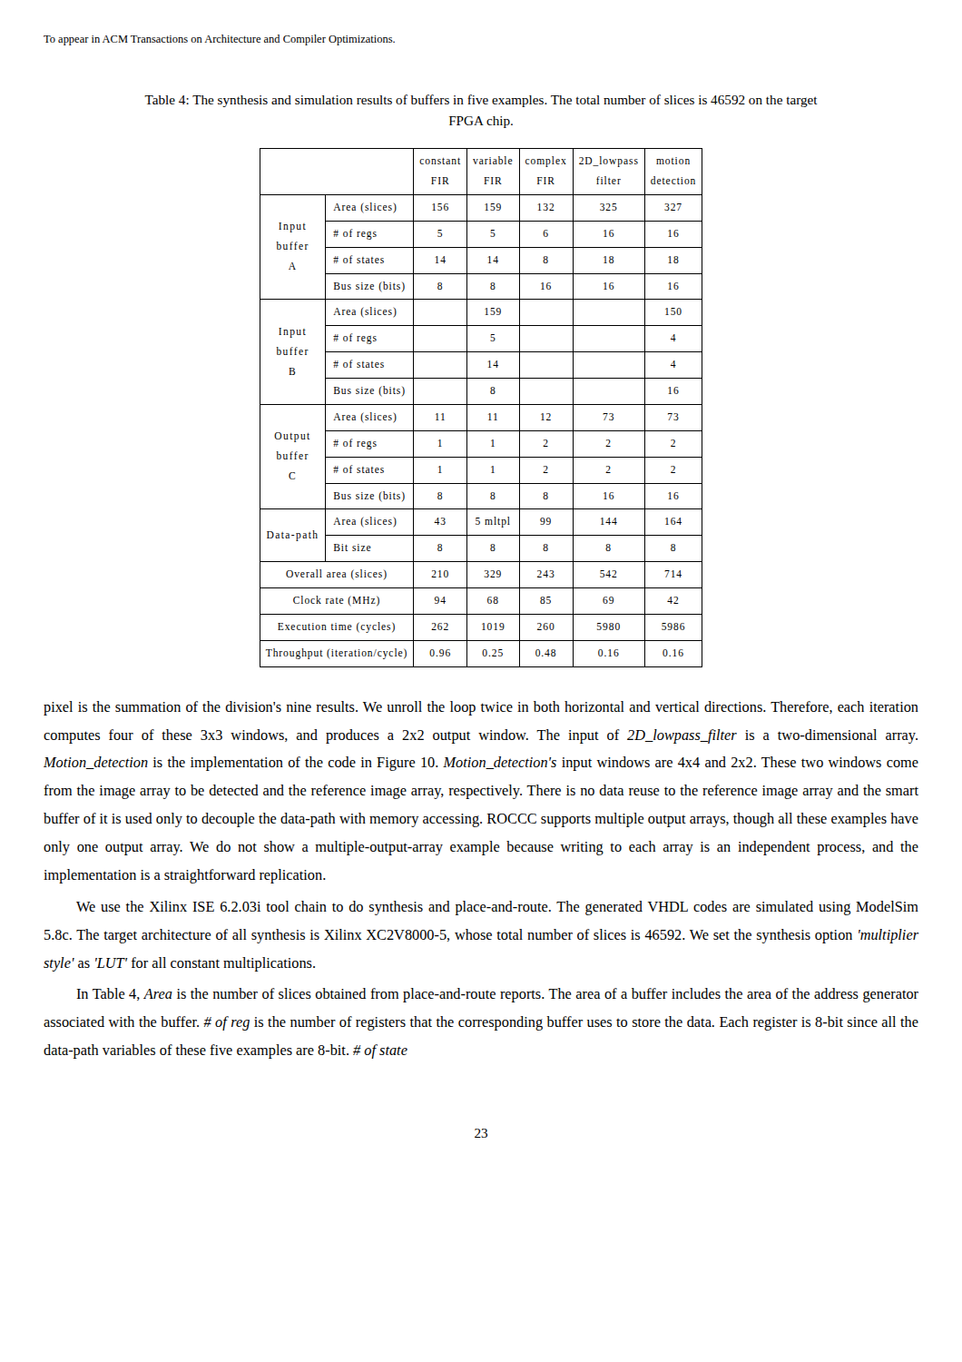To appear in ACM Transactions on Architecture and Compiler Optimizations.
Table 4: The synthesis and simulation results of buffers in five examples. The total number of slices is 46592 on the target FPGA chip.
| | constant FIR | variable FIR | complex FIR | 2D_lowpass filter | motion detection |
| --- | --- | --- | --- | --- | --- |
| Input buffer A | Area (slices) | 156 | 159 | 132 | 325 | 327 |
| # of regs | 5 | 5 | 6 | 16 | 16 |
| # of states | 14 | 14 | 8 | 18 | 18 |
| Bus size (bits) | 8 | 8 | 16 | 16 | 16 |
| Input buffer B | Area (slices) | | 159 | | | 150 |
| # of regs | | 5 | | | 4 |
| # of states | | 14 | | | 4 |
| Bus size (bits) | | 8 | | | 16 |
| Output buffer C | Area (slices) | 11 | 11 | 12 | 73 | 73 |
| # of regs | 1 | 1 | 2 | 2 | 2 |
| # of states | 1 | 1 | 2 | 2 | 2 |
| Bus size (bits) | 8 | 8 | 8 | 16 | 16 |
| Data-path | Area (slices) | 43 | 5 mltpl | 99 | 144 | 164 |
| Bit size | 8 | 8 | 8 | 8 | 8 |
| Overall area (slices) | 210 | 329 | 243 | 542 | 714 |
| Clock rate (MHz) | 94 | 68 | 85 | 69 | 42 |
| Execution time (cycles) | 262 | 1019 | 260 | 5980 | 5986 |
| Throughput (iteration/cycle) | 0.96 | 0.25 | 0.48 | 0.16 | 0.16 |
pixel is the summation of the division's nine results. We unroll the loop twice in both horizontal and vertical directions. Therefore, each iteration computes four of these 3x3 windows, and produces a 2x2 output window. The input of 2D_lowpass_filter is a two-dimensional array. Motion_detection is the implementation of the code in Figure 10. Motion_detection's input windows are 4x4 and 2x2. These two windows come from the image array to be detected and the reference image array, respectively. There is no data reuse to the reference image array and the smart buffer of it is used only to decouple the data-path with memory accessing. ROCCC supports multiple output arrays, though all these examples have only one output array. We do not show a multiple-output-array example because writing to each array is an independent process, and the implementation is a straightforward replication.
We use the Xilinx ISE 6.2.03i tool chain to do synthesis and place-and-route. The generated VHDL codes are simulated using ModelSim 5.8c. The target architecture of all synthesis is Xilinx XC2V8000-5, whose total number of slices is 46592. We set the synthesis option 'multiplier style' as 'LUT' for all constant multiplications.
In Table 4, Area is the number of slices obtained from place-and-route reports. The area of a buffer includes the area of the address generator associated with the buffer. # of reg is the number of registers that the corresponding buffer uses to store the data. Each register is 8-bit since all the data-path variables of these five examples are 8-bit. # of state
23